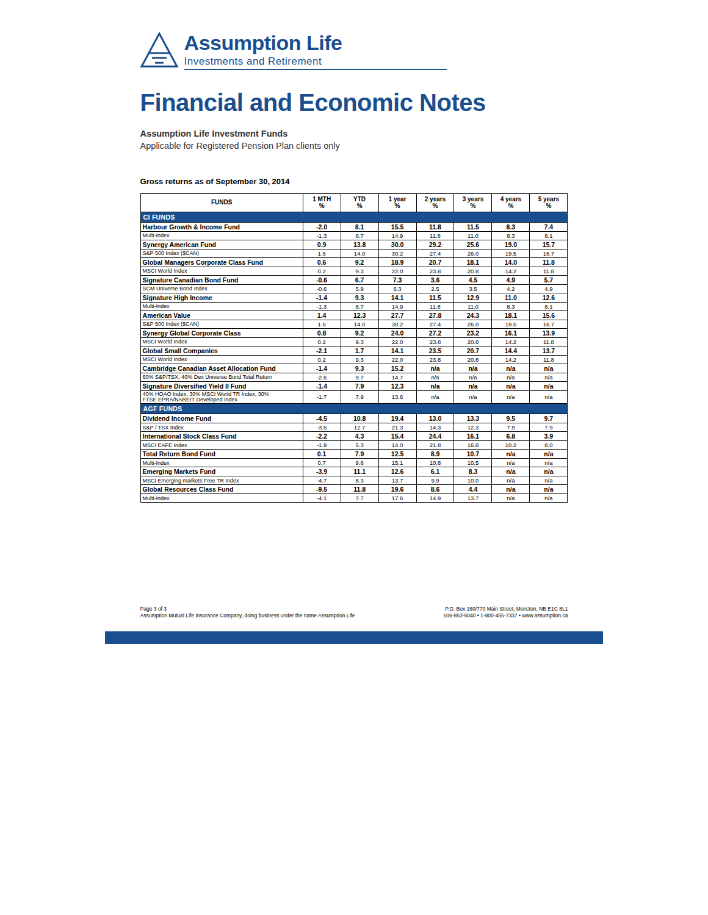Assumption Life
Investments and Retirement
Financial and Economic Notes
Assumption Life Investment Funds
Applicable for Registered Pension Plan clients only
Gross returns as of September 30, 2014
| FUNDS | 1 MTH % | YTD % | 1 year % | 2 years % | 3 years % | 4 years % | 5 years % |
| --- | --- | --- | --- | --- | --- | --- | --- |
| CI FUNDS |
| Harbour Growth & Income Fund | -2.0 | 8.1 | 15.5 | 11.8 | 11.5 | 8.3 | 7.4 |
| Multi-Index | -1.3 | 8.7 | 14.9 | 11.8 | 11.0 | 8.3 | 8.1 |
| Synergy American Fund | 0.9 | 13.8 | 30.0 | 29.2 | 25.6 | 19.0 | 15.7 |
| S&P 500 Index ($CAN) | 1.6 | 14.0 | 30.2 | 27.4 | 26.0 | 19.5 | 16.7 |
| Global Managers Corporate Class Fund | 0.6 | 9.2 | 18.9 | 20.7 | 18.1 | 14.0 | 11.8 |
| MSCI World Index | 0.2 | 9.3 | 22.0 | 23.8 | 20.8 | 14.2 | 11.8 |
| Signature Canadian Bond Fund | -0.6 | 6.7 | 7.3 | 3.6 | 4.5 | 4.9 | 5.7 |
| SCM Universe Bond Index | -0.6 | 5.9 | 6.3 | 2.5 | 3.5 | 4.2 | 4.9 |
| Signature High Income | -1.4 | 9.3 | 14.1 | 11.5 | 12.9 | 11.0 | 12.6 |
| Multi-Index | -1.3 | 8.7 | 14.9 | 11.8 | 11.0 | 8.3 | 8.1 |
| American Value | 1.4 | 12.3 | 27.7 | 27.8 | 24.3 | 18.1 | 15.6 |
| S&P 500 Index ($CAN) | 1.6 | 14.0 | 30.2 | 27.4 | 26.0 | 19.5 | 16.7 |
| Synergy Global Corporate Class | 0.8 | 9.2 | 24.0 | 27.2 | 23.2 | 16.1 | 13.9 |
| MSCI World Index | 0.2 | 9.3 | 22.0 | 23.8 | 20.8 | 14.2 | 11.8 |
| Global Small Companies | -2.1 | 1.7 | 14.1 | 23.5 | 20.7 | 14.4 | 13.7 |
| MSCI World Index | 0.2 | 9.3 | 22.0 | 23.8 | 20.8 | 14.2 | 11.8 |
| Cambridge Canadian Asset Allocation Fund | -1.4 | 9.3 | 15.2 | n/a | n/a | n/a | n/a |
| 60% S&P/TSX, 40% Dex Universe Bond Total Return | -2.6 | 9.7 | 14.7 | n/a | n/a | n/a | n/a |
| Signature Diversified Yield II Fund | -1.4 | 7.9 | 12.3 | n/a | n/a | n/a | n/a |
| 40% HOAO Index, 30% MSCI World TR Index, 30% FTSE EPRA/NAREIT Developed Index | -1.7 | 7.9 | 13.6 | n/a | n/a | n/a | n/a |
| AGF FUNDS |
| Dividend Income Fund | -4.5 | 10.8 | 19.4 | 13.0 | 13.3 | 9.5 | 9.7 |
| S&P / TSX Index | -3.5 | 12.7 | 21.3 | 14.3 | 12.3 | 7.9 | 7.9 |
| International Stock Class Fund | -2.2 | 4.3 | 15.4 | 24.4 | 16.1 | 6.8 | 3.9 |
| MSCI EAFE Index | -1.9 | 5.3 | 14.0 | 21.8 | 16.8 | 10.2 | 8.0 |
| Total Return Bond Fund | 0.1 | 7.9 | 12.5 | 8.9 | 10.7 | n/a | n/a |
| Multi-Index | 0.7 | 9.6 | 15.1 | 10.8 | 10.5 | n/a | n/a |
| Emerging Markets Fund | -3.9 | 11.1 | 12.6 | 6.1 | 8.3 | n/a | n/a |
| MSCI Emerging markets Free TR Index | -4.7 | 8.3 | 13.7 | 9.9 | 10.0 | n/a | n/a |
| Global Resources Class Fund | -9.5 | 11.8 | 19.6 | 8.6 | 4.4 | n/a | n/a |
| Multi-Index | -4.1 | 7.7 | 17.6 | 14.9 | 13.7 | n/a | n/a |
Page 3 of 3
Assumption Mutual Life Insurance Company, doing business under the name Assumption Life
P.O. Box 160/770 Main Street, Moncton, NB E1C 8L1
506-853-6040 • 1-800-455-7337 • www.assumption.ca